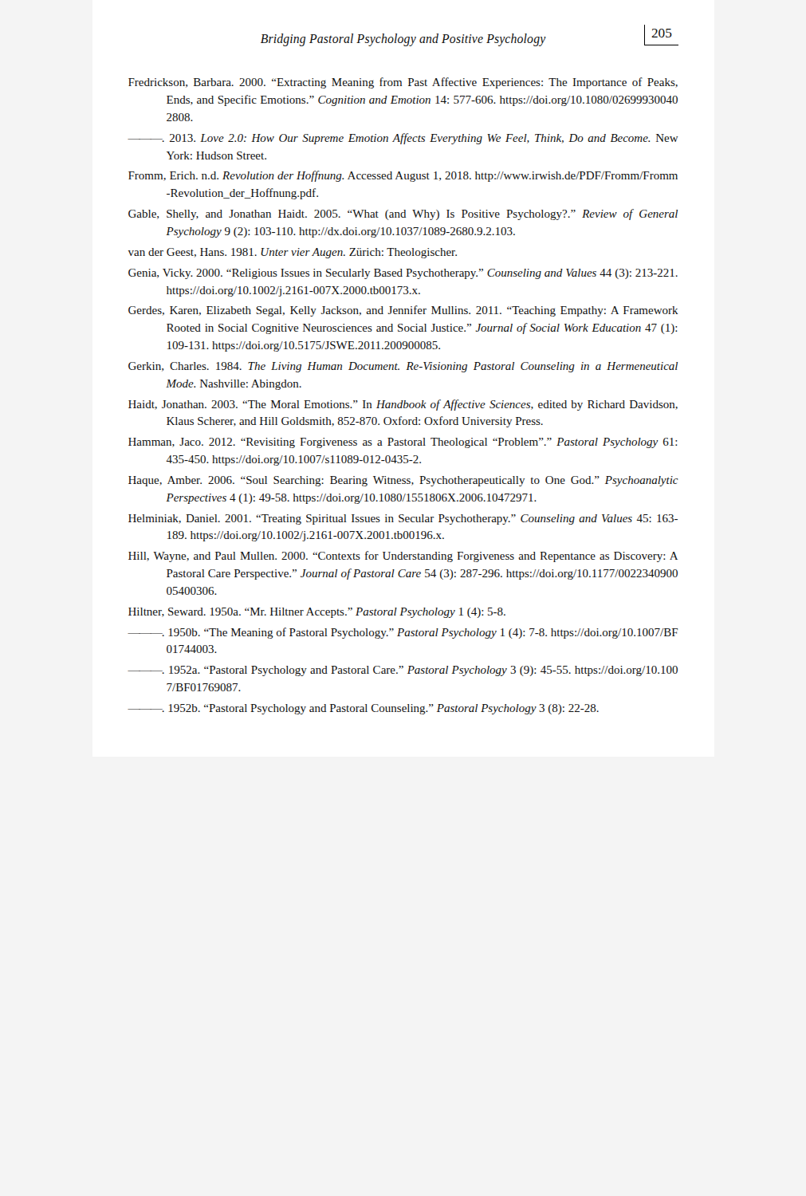Bridging Pastoral Psychology and Positive Psychology
205
Fredrickson, Barbara. 2000. “Extracting Meaning from Past Affective Experiences: The Importance of Peaks, Ends, and Specific Emotions.” Cognition and Emotion 14: 577-606. https://doi.org/10.1080/026999300402808.
———. 2013. Love 2.0: How Our Supreme Emotion Affects Everything We Feel, Think, Do and Become. New York: Hudson Street.
Fromm, Erich. n.d. Revolution der Hoffnung. Accessed August 1, 2018. http://www.irwish.de/PDF/Fromm/Fromm-Revolution_der_Hoffnung.pdf.
Gable, Shelly, and Jonathan Haidt. 2005. “What (and Why) Is Positive Psychology?.” Review of General Psychology 9 (2): 103-110. http://dx.doi.org/10.1037/1089-2680.9.2.103.
van der Geest, Hans. 1981. Unter vier Augen. Zürich: Theologischer.
Genia, Vicky. 2000. “Religious Issues in Secularly Based Psychotherapy.” Counseling and Values 44 (3): 213-221. https://doi.org/10.1002/j.2161-007X.2000.tb00173.x.
Gerdes, Karen, Elizabeth Segal, Kelly Jackson, and Jennifer Mullins. 2011. “Teaching Empathy: A Framework Rooted in Social Cognitive Neurosciences and Social Justice.” Journal of Social Work Education 47 (1): 109-131. https://doi.org/10.5175/JSWE.2011.200900085.
Gerkin, Charles. 1984. The Living Human Document. Re-Visioning Pastoral Counseling in a Hermeneutical Mode. Nashville: Abingdon.
Haidt, Jonathan. 2003. “The Moral Emotions.” In Handbook of Affective Sciences, edited by Richard Davidson, Klaus Scherer, and Hill Goldsmith, 852-870. Oxford: Oxford University Press.
Hamman, Jaco. 2012. “Revisiting Forgiveness as a Pastoral Theological “Problem”.” Pastoral Psychology 61: 435-450. https://doi.org/10.1007/s11089-012-0435-2.
Haque, Amber. 2006. “Soul Searching: Bearing Witness, Psychotherapeutically to One God.” Psychoanalytic Perspectives 4 (1): 49-58. https://doi.org/10.1080/1551806X.2006.10472971.
Helminiak, Daniel. 2001. “Treating Spiritual Issues in Secular Psychotherapy.” Counseling and Values 45: 163-189. https://doi.org/10.1002/j.2161-007X.2001.tb00196.x.
Hill, Wayne, and Paul Mullen. 2000. “Contexts for Understanding Forgiveness and Repentance as Discovery: A Pastoral Care Perspective.” Journal of Pastoral Care 54 (3): 287-296. https://doi.org/10.1177/002234090005400306.
Hiltner, Seward. 1950a. “Mr. Hiltner Accepts.” Pastoral Psychology 1 (4): 5-8.
———. 1950b. “The Meaning of Pastoral Psychology.” Pastoral Psychology 1 (4): 7-8. https://doi.org/10.1007/BF01744003.
———. 1952a. “Pastoral Psychology and Pastoral Care.” Pastoral Psychology 3 (9): 45-55. https://doi.org/10.1007/BF01769087.
———. 1952b. “Pastoral Psychology and Pastoral Counseling.” Pastoral Psychology 3 (8): 22-28.